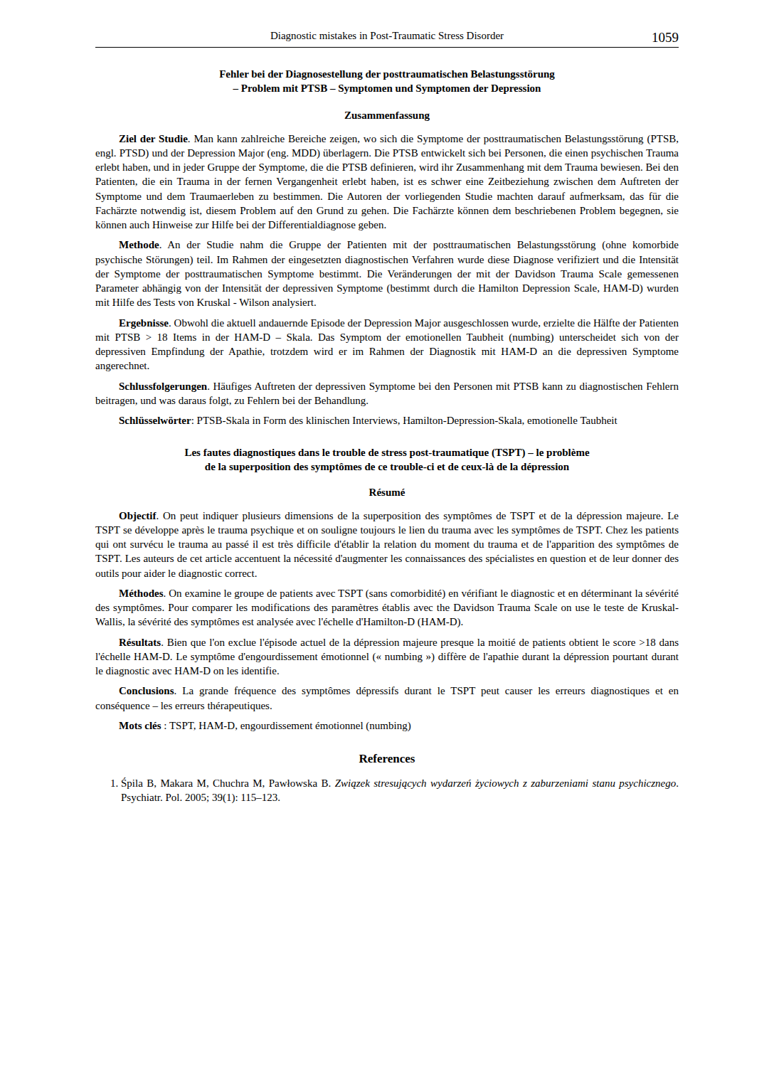Diagnostic mistakes in Post-Traumatic Stress Disorder 1059
Fehler bei der Diagnosestellung der posttraumatischen Belastungsstörung
– Problem mit PTSB – Symptomen und Symptomen der Depression
Zusammenfassung
Ziel der Studie. Man kann zahlreiche Bereiche zeigen, wo sich die Symptome der posttraumatischen Belastungsstörung (PTSB, engl. PTSD) und der Depression Major (eng. MDD) überlagern. Die PTSB entwickelt sich bei Personen, die einen psychischen Trauma erlebt haben, und in jeder Gruppe der Symptome, die die PTSB definieren, wird ihr Zusammenhang mit dem Trauma bewiesen. Bei den Patienten, die ein Trauma in der fernen Vergangenheit erlebt haben, ist es schwer eine Zeitbeziehung zwischen dem Auftreten der Symptome und dem Traumaerleben zu bestimmen. Die Autoren der vorliegenden Studie machten darauf aufmerksam, das für die Fachärzte notwendig ist, diesem Problem auf den Grund zu gehen. Die Fachärzte können dem beschriebenen Problem begegnen, sie können auch Hinweise zur Hilfe bei der Differentialdiagnose geben.
Methode. An der Studie nahm die Gruppe der Patienten mit der posttraumatischen Belastungsstörung (ohne komorbide psychische Störungen) teil. Im Rahmen der eingesetzten diagnostischen Verfahren wurde diese Diagnose verifiziert und die Intensität der Symptome der posttraumatischen Symptome bestimmt. Die Veränderungen der mit der Davidson Trauma Scale gemessenen Parameter abhängig von der Intensität der depressiven Symptome (bestimmt durch die Hamilton Depression Scale, HAM-D) wurden mit Hilfe des Tests von Kruskal - Wilson analysiert.
Ergebnisse. Obwohl die aktuell andauernde Episode der Depression Major ausgeschlossen wurde, erzielte die Hälfte der Patienten mit PTSB > 18 Items in der HAM-D – Skala. Das Symptom der emotionellen Taubheit (numbing) unterscheidet sich von der depressiven Empfindung der Apathie, trotzdem wird er im Rahmen der Diagnostik mit HAM-D an die depressiven Symptome angerechnet.
Schlussfolgerungen. Häufiges Auftreten der depressiven Symptome bei den Personen mit PTSB kann zu diagnostischen Fehlern beitragen, und was daraus folgt, zu Fehlern bei der Behandlung.
Schlüsselwörter: PTSB-Skala in Form des klinischen Interviews, Hamilton-Depression-Skala, emotionelle Taubheit
Les fautes diagnostiques dans le trouble de stress post-traumatique (TSPT) – le problème
de la superposition des symptômes de ce trouble-ci et de ceux-là de la dépression
Résumé
Objectif. On peut indiquer plusieurs dimensions de la superposition des symptômes de TSPT et de la dépression majeure. Le TSPT se développe après le trauma psychique et on souligne toujours le lien du trauma avec les symptômes de TSPT. Chez les patients qui ont survécu le trauma au passé il est très difficile d'établir la relation du moment du trauma et de l'apparition des symptômes de TSPT. Les auteurs de cet article accentuent la nécessité d'augmenter les connaissances des spécialistes en question et de leur donner des outils pour aider le diagnostic correct.
Méthodes. On examine le groupe de patients avec TSPT (sans comorbidité) en vérifiant le diagnostic et en déterminant la sévérité des symptômes. Pour comparer les modifications des paramètres établis avec the Davidson Trauma Scale on use le teste de Kruskal-Wallis, la sévérité des symptômes est analysée avec l'échelle d'Hamilton-D (HAM-D).
Résultats. Bien que l'on exclue l'épisode actuel de la dépression majeure presque la moitié de patients obtient le score >18 dans l'échelle HAM-D. Le symptôme d'engourdissement émotionnel (« numbing ») diffère de l'apathie durant la dépression pourtant durant le diagnostic avec HAM-D on les identifie.
Conclusions. La grande fréquence des symptômes dépressifs durant le TSPT peut causer les erreurs diagnostiques et en conséquence – les erreurs thérapeutiques.
Mots clés : TSPT, HAM-D, engourdissement émotionnel (numbing)
References
Śpila B, Makara M, Chuchra M, Pawłowska B. Związek stresujących wydarzeń życiowych z zaburzeniami stanu psychicznego. Psychiatr. Pol. 2005; 39(1): 115–123.